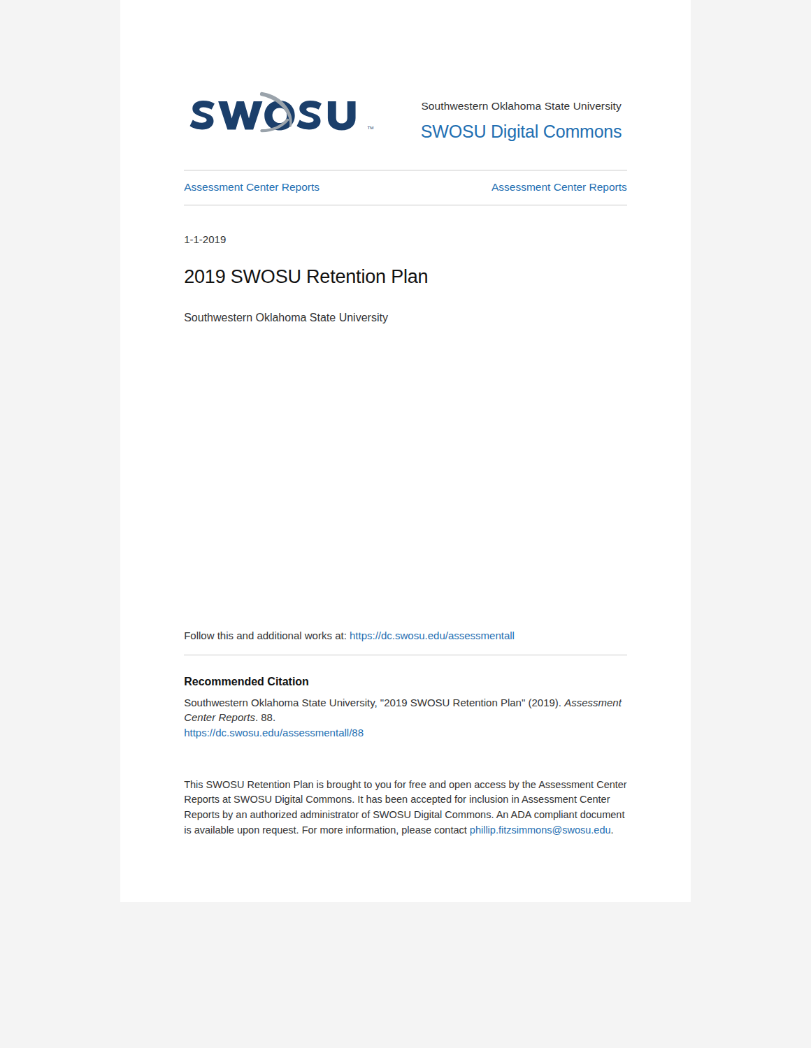SWOSU TM
Southwestern Oklahoma State University
SWOSU Digital Commons
Assessment Center Reports Assessment Center Reports
1-1-2019
2019 SWOSU Retention Plan
Southwestern Oklahoma State University
Follow this and additional works at: https://dc.swosu.edu/assessmentall
Recommended Citation
Southwestern Oklahoma State University, "2019 SWOSU Retention Plan" (2019). Assessment Center Reports. 88.
https://dc.swosu.edu/assessmentall/88
This SWOSU Retention Plan is brought to you for free and open access by the Assessment Center Reports at SWOSU Digital Commons. It has been accepted for inclusion in Assessment Center Reports by an authorized administrator of SWOSU Digital Commons. An ADA compliant document is available upon request. For more information, please contact phillip.fitzsimmons@swosu.edu.